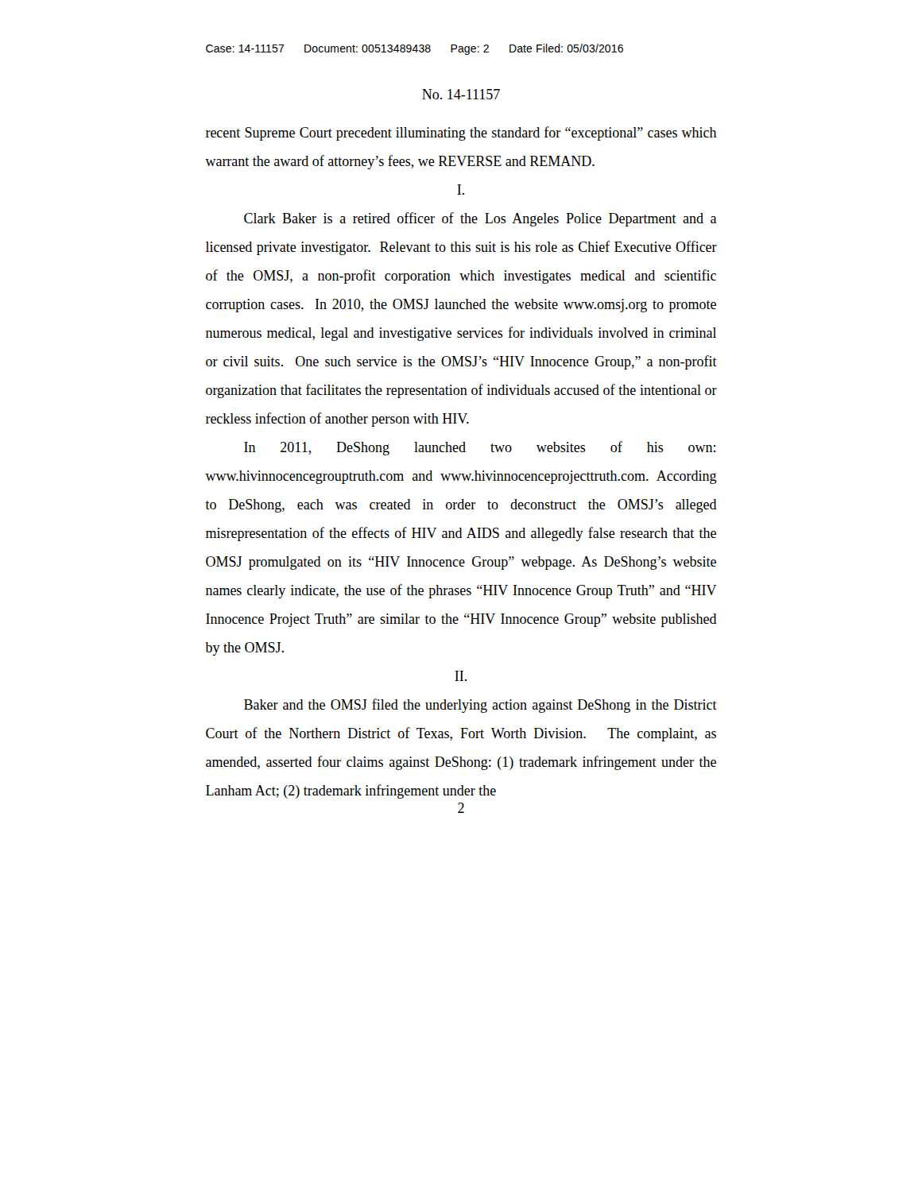Case: 14-11157 Document: 00513489438 Page: 2 Date Filed: 05/03/2016
No. 14-11157
recent Supreme Court precedent illuminating the standard for “exceptional” cases which warrant the award of attorney’s fees, we REVERSE and REMAND.
I.
Clark Baker is a retired officer of the Los Angeles Police Department and a licensed private investigator. Relevant to this suit is his role as Chief Executive Officer of the OMSJ, a non-profit corporation which investigates medical and scientific corruption cases. In 2010, the OMSJ launched the website www.omsj.org to promote numerous medical, legal and investigative services for individuals involved in criminal or civil suits. One such service is the OMSJ’s “HIV Innocence Group,” a non-profit organization that facilitates the representation of individuals accused of the intentional or reckless infection of another person with HIV.
In 2011, DeShong launched two websites of his own: www.hivinnocencegrouptruth.com and www.hivinnocenceprojecttruth.com. According to DeShong, each was created in order to deconstruct the OMSJ’s alleged misrepresentation of the effects of HIV and AIDS and allegedly false research that the OMSJ promulgated on its “HIV Innocence Group” webpage. As DeShong’s website names clearly indicate, the use of the phrases “HIV Innocence Group Truth” and “HIV Innocence Project Truth” are similar to the “HIV Innocence Group” website published by the OMSJ.
II.
Baker and the OMSJ filed the underlying action against DeShong in the District Court of the Northern District of Texas, Fort Worth Division. The complaint, as amended, asserted four claims against DeShong: (1) trademark infringement under the Lanham Act; (2) trademark infringement under the
2